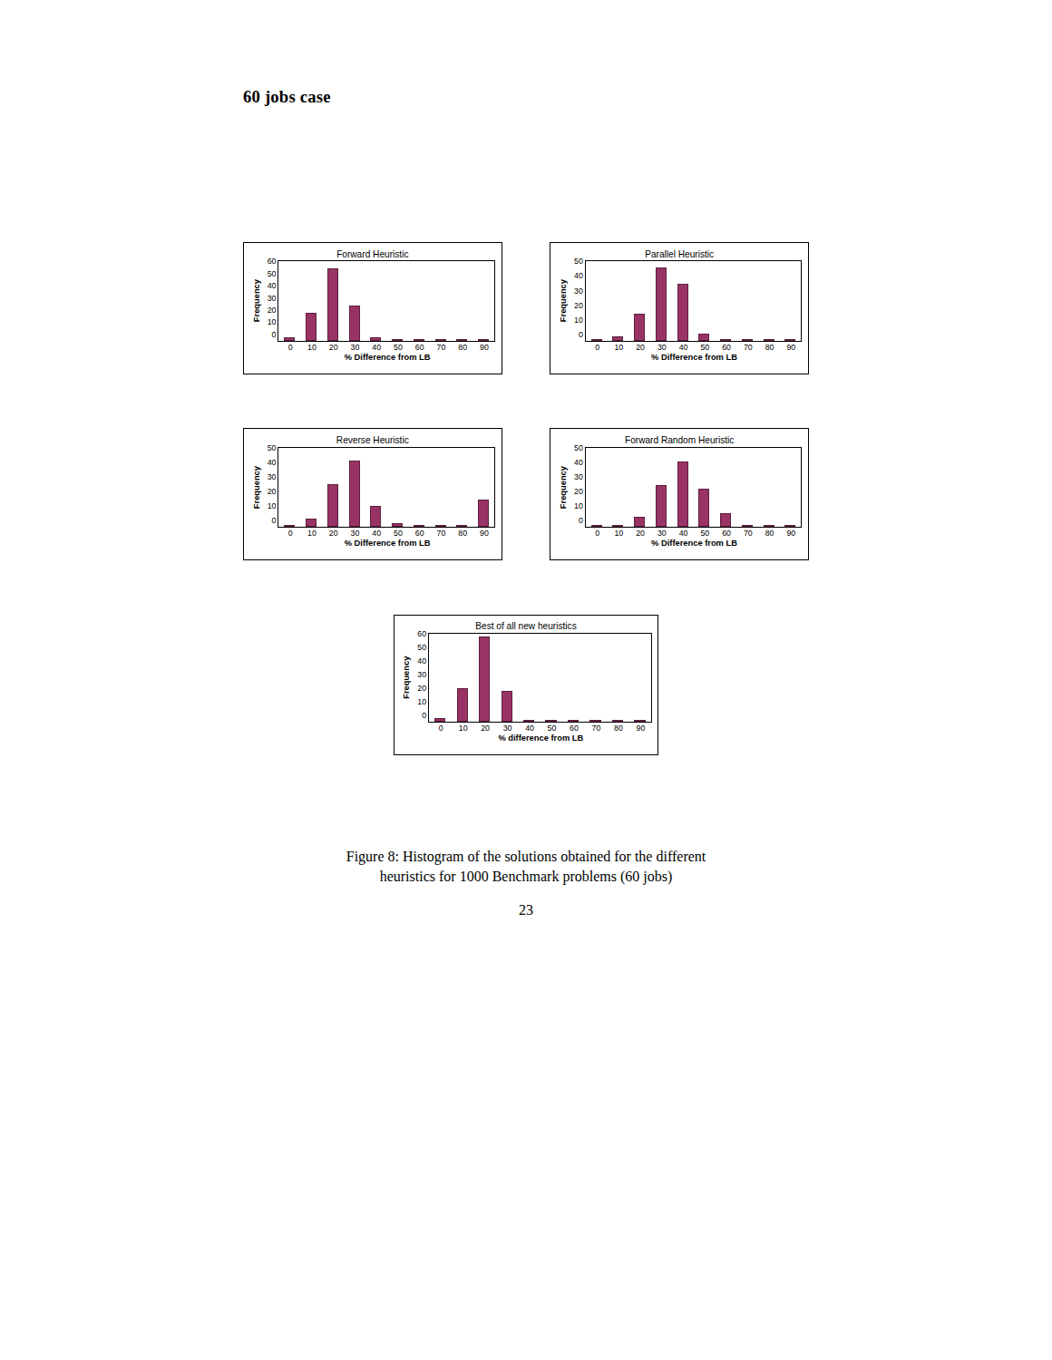60 jobs case
Forward Heuristic
Frequency
6050403020100
0102030405060708090
% Difference from LB
Parallel Heuristic
Frequency
50403020100
0102030405060708090
% Difference from LB
Reverse Heuristic
Frequency
50403020100
0102030405060708090
% Difference from LB
Forward Random Heuristic
Frequency
50403020100
0102030405060708090
% Difference from LB
Best of all new heuristics
Frequency
6050403020100
0102030405060708090
% difference from LB
Figure 8: Histogram of the solutions obtained for the different
heuristics for 1000 Benchmark problems (60 jobs)
23